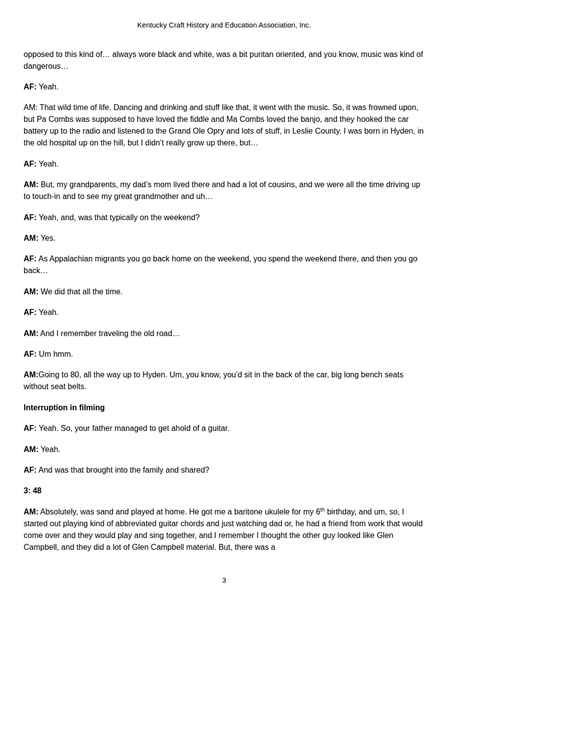Kentucky Craft History and Education Association, Inc.
opposed to this kind of… always wore black and white, was a bit puritan oriented, and you know, music was kind of dangerous…
AF: Yeah.
AM: That wild time of life. Dancing and drinking and stuff like that, it went with the music. So, it was frowned upon, but Pa Combs was supposed to have loved the fiddle and Ma Combs loved the banjo, and they hooked the car battery up to the radio and listened to the Grand Ole Opry and lots of stuff, in Leslie County. I was born in Hyden, in the old hospital up on the hill, but I didn’t really grow up there, but…
AF: Yeah.
AM: But, my grandparents, my dad’s mom lived there and had a lot of cousins, and we were all the time driving up to touch-in and to see my great grandmother and uh…
AF: Yeah, and, was that typically on the weekend?
AM: Yes.
AF: As Appalachian migrants you go back home on the weekend, you spend the weekend there, and then you go back…
AM: We did that all the time.
AF: Yeah.
AM: And I remember traveling the old road…
AF: Um hmm.
AM: Going to 80, all the way up to Hyden. Um, you know, you’d sit in the back of the car, big long bench seats without seat belts.
Interruption in filming
AF: Yeah. So, your father managed to get ahold of a guitar.
AM: Yeah.
AF: And was that brought into the family and shared?
3: 48
AM: Absolutely, was sand and played at home. He got me a baritone ukulele for my 6th birthday, and um, so, I started out playing kind of abbreviated guitar chords and just watching dad or, he had a friend from work that would come over and they would play and sing together, and I remember I thought the other guy looked like Glen Campbell, and they did a lot of Glen Campbell material. But, there was a
3